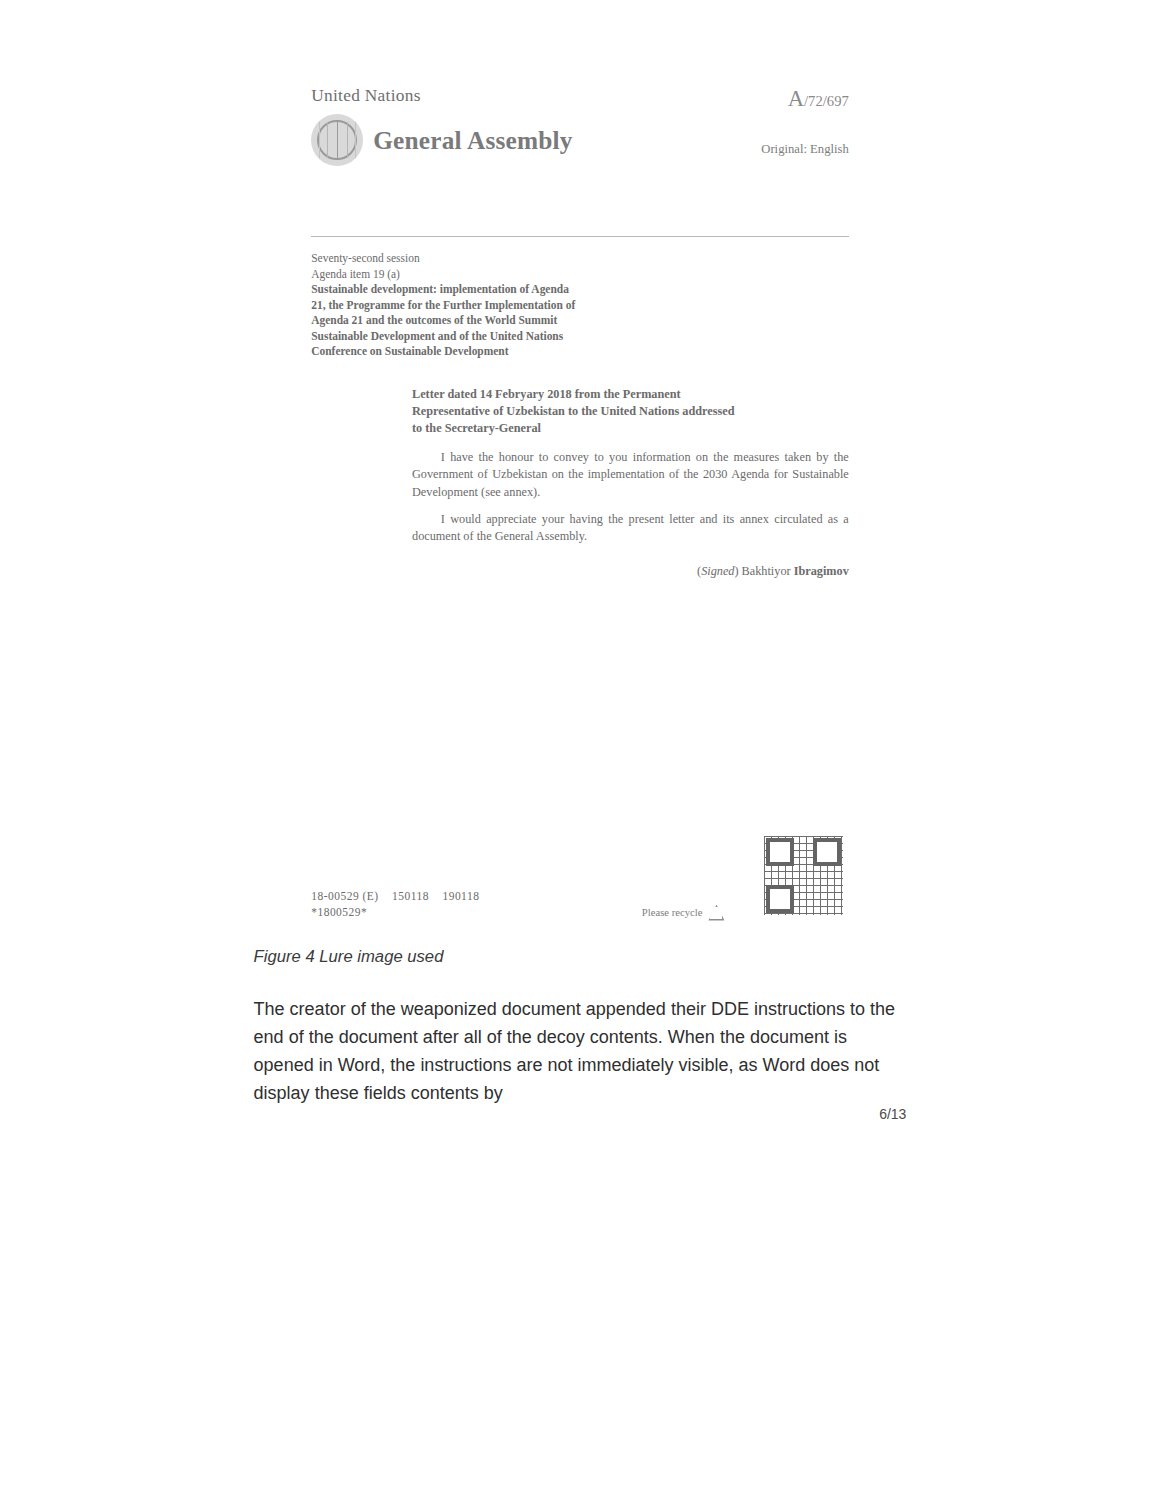United Nations
A/72/697
General Assembly
Original: English
Seventy-second session
Agenda item 19 (a)
Sustainable development: implementation of Agenda
21, the Programme for the Further Implementation of
Agenda 21 and the outcomes of the World Summit
Sustainable Development and of the United Nations
Conference on Sustainable Development
Letter dated 14 Febryary 2018 from the Permanent
Representative of Uzbekistan to the United Nations addressed
to the Secretary-General
I have the honour to convey to you information on the measures taken by the Government of Uzbekistan on the implementation of the 2030 Agenda for Sustainable Development (see annex).
I would appreciate your having the present letter and its annex circulated as a document of the General Assembly.
(Signed) Bakhtiyor Ibragimov
18-00529 (E) 150118 190118
*1800529*
Please recycle
Figure 4 Lure image used
The creator of the weaponized document appended their DDE instructions to the end of the document after all of the decoy contents. When the document is opened in Word, the instructions are not immediately visible, as Word does not display these fields contents by
6/13